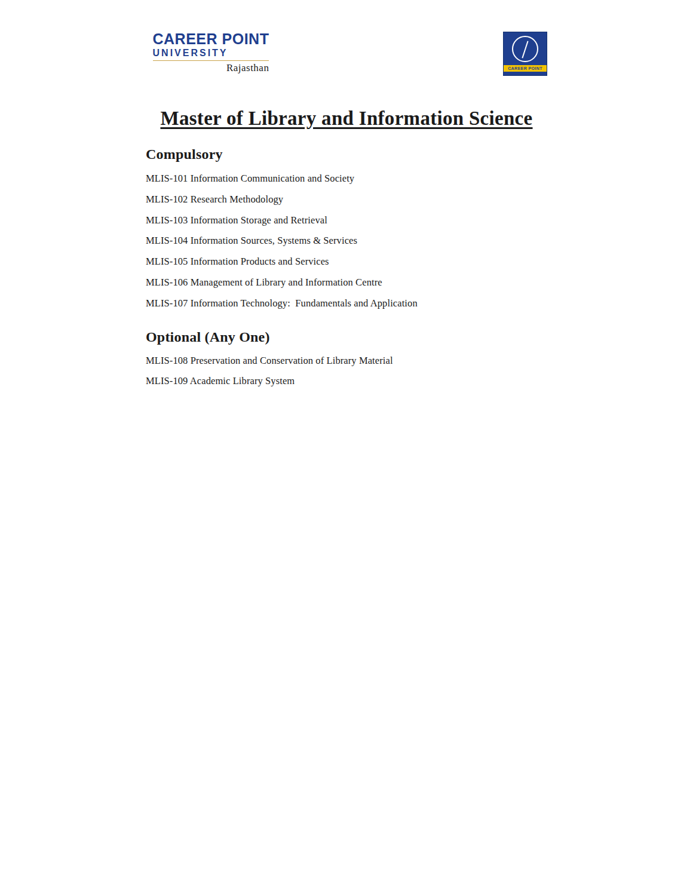CAREER POINT
UNIVERSITY
Rajasthan
CAREER POINT
Master of Library and Information Science
Compulsory
MLIS-101 Information Communication and Society
MLIS-102 Research Methodology
MLIS-103 Information Storage and Retrieval
MLIS-104 Information Sources, Systems & Services
MLIS-105 Information Products and Services
MLIS-106 Management of Library and Information Centre
MLIS-107 Information Technology: Fundamentals and Application
Optional (Any One)
MLIS-108 Preservation and Conservation of Library Material
MLIS-109 Academic Library System